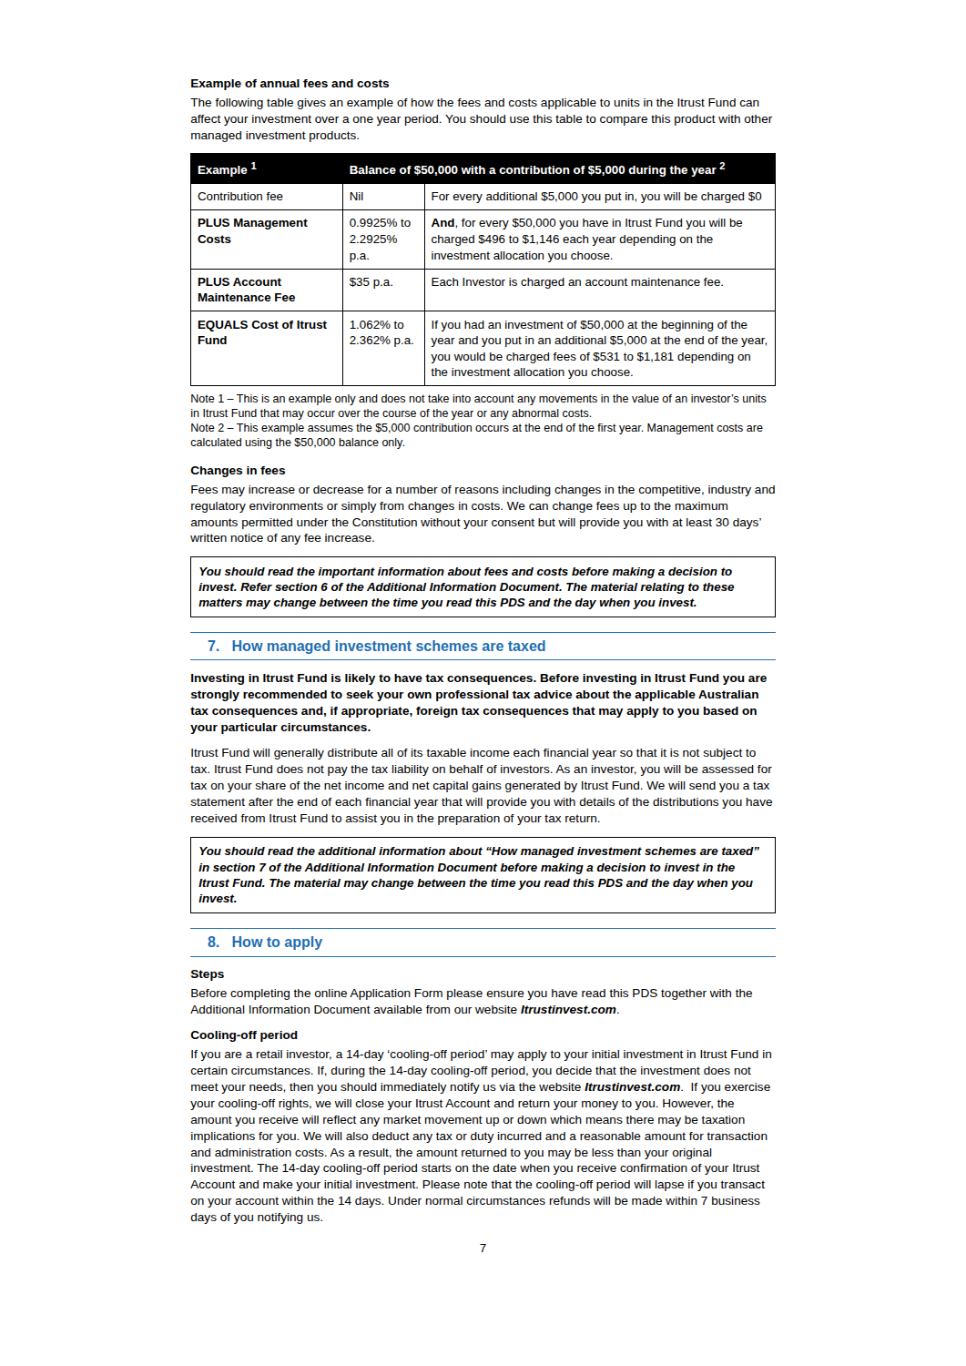Example of annual fees and costs
The following table gives an example of how the fees and costs applicable to units in the Itrust Fund can affect your investment over a one year period. You should use this table to compare this product with other managed investment products.
| Example 1 | Balance of $50,000 with a contribution of $5,000 during the year 2 |
| --- | --- |
| Contribution fee | Nil | For every additional $5,000 you put in, you will be charged $0 |
| PLUS Management Costs | 0.9925% to 2.2925% p.a. | And , for every $50,000 you have in Itrust Fund you will be charged $496 to $1,146 each year depending on the investment allocation you choose. |
| PLUS Account Maintenance Fee | $35 p.a. | Each Investor is charged an account maintenance fee. |
| EQUALS Cost of Itrust Fund | 1.062% to 2.362% p.a. | If you had an investment of $50,000 at the beginning of the year and you put in an additional $5,000 at the end of the year, you would be charged fees of $531 to $1,181 depending on the investment allocation you choose. |
Note 1 – This is an example only and does not take into account any movements in the value of an investor’s units in Itrust Fund that may occur over the course of the year or any abnormal costs.
Note 2 – This example assumes the $5,000 contribution occurs at the end of the first year. Management costs are calculated using the $50,000 balance only.
Changes in fees
Fees may increase or decrease for a number of reasons including changes in the competitive, industry and regulatory environments or simply from changes in costs. We can change fees up to the maximum amounts permitted under the Constitution without your consent but will provide you with at least 30 days’ written notice of any fee increase.
You should read the important information about fees and costs before making a decision to invest. Refer section 6 of the Additional Information Document. The material relating to these matters may change between the time you read this PDS and the day when you invest.
7. How managed investment schemes are taxed
Investing in Itrust Fund is likely to have tax consequences. Before investing in Itrust Fund you are strongly recommended to seek your own professional tax advice about the applicable Australian tax consequences and, if appropriate, foreign tax consequences that may apply to you based on your particular circumstances.
Itrust Fund will generally distribute all of its taxable income each financial year so that it is not subject to tax. Itrust Fund does not pay the tax liability on behalf of investors. As an investor, you will be assessed for tax on your share of the net income and net capital gains generated by Itrust Fund. We will send you a tax statement after the end of each financial year that will provide you with details of the distributions you have received from Itrust Fund to assist you in the preparation of your tax return.
You should read the additional information about “How managed investment schemes are taxed” in section 7 of the Additional Information Document before making a decision to invest in the Itrust Fund. The material may change between the time you read this PDS and the day when you invest.
8. How to apply
Steps
Before completing the online Application Form please ensure you have read this PDS together with the Additional Information Document available from our website Itrustinvest.com.
Cooling-off period
If you are a retail investor, a 14-day ‘cooling-off period’ may apply to your initial investment in Itrust Fund in certain circumstances. If, during the 14-day cooling-off period, you decide that the investment does not meet your needs, then you should immediately notify us via the website Itrustinvest.com. If you exercise your cooling-off rights, we will close your Itrust Account and return your money to you. However, the amount you receive will reflect any market movement up or down which means there may be taxation implications for you. We will also deduct any tax or duty incurred and a reasonable amount for transaction and administration costs. As a result, the amount returned to you may be less than your original investment. The 14-day cooling-off period starts on the date when you receive confirmation of your Itrust Account and make your initial investment. Please note that the cooling-off period will lapse if you transact on your account within the 14 days. Under normal circumstances refunds will be made within 7 business days of you notifying us.
7